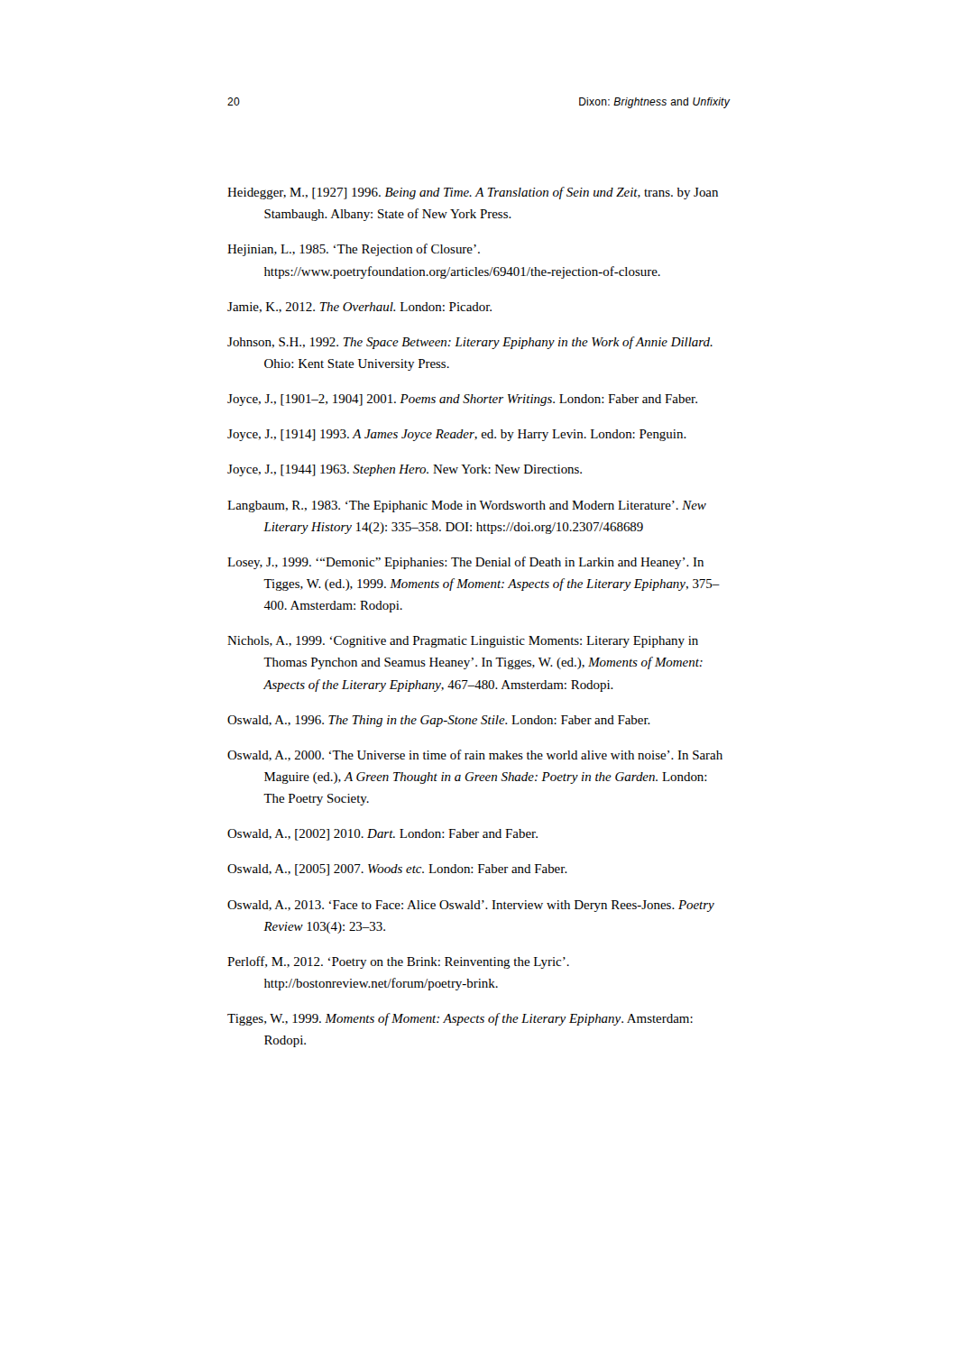20 Dixon: Brightness and Unfixity
Heidegger, M., [1927] 1996. Being and Time. A Translation of Sein und Zeit, trans. by Joan Stambaugh. Albany: State of New York Press.
Hejinian, L., 1985. ‘The Rejection of Closure’. https://www.poetryfoundation.org/articles/69401/the-rejection-of-closure.
Jamie, K., 2012. The Overhaul. London: Picador.
Johnson, S.H., 1992. The Space Between: Literary Epiphany in the Work of Annie Dillard. Ohio: Kent State University Press.
Joyce, J., [1901–2, 1904] 2001. Poems and Shorter Writings. London: Faber and Faber.
Joyce, J., [1914] 1993. A James Joyce Reader, ed. by Harry Levin. London: Penguin.
Joyce, J., [1944] 1963. Stephen Hero. New York: New Directions.
Langbaum, R., 1983. ‘The Epiphanic Mode in Wordsworth and Modern Literature’. New Literary History 14(2): 335–358. DOI: https://doi.org/10.2307/468689
Losey, J., 1999. ‘“Demonic” Epiphanies: The Denial of Death in Larkin and Heaney’. In Tigges, W. (ed.), 1999. Moments of Moment: Aspects of the Literary Epiphany, 375–400. Amsterdam: Rodopi.
Nichols, A., 1999. ‘Cognitive and Pragmatic Linguistic Moments: Literary Epiphany in Thomas Pynchon and Seamus Heaney’. In Tigges, W. (ed.), Moments of Moment: Aspects of the Literary Epiphany, 467–480. Amsterdam: Rodopi.
Oswald, A., 1996. The Thing in the Gap-Stone Stile. London: Faber and Faber.
Oswald, A., 2000. ‘The Universe in time of rain makes the world alive with noise’. In Sarah Maguire (ed.), A Green Thought in a Green Shade: Poetry in the Garden. London: The Poetry Society.
Oswald, A., [2002] 2010. Dart. London: Faber and Faber.
Oswald, A., [2005] 2007. Woods etc. London: Faber and Faber.
Oswald, A., 2013. ‘Face to Face: Alice Oswald’. Interview with Deryn Rees-Jones. Poetry Review 103(4): 23–33.
Perloff, M., 2012. ‘Poetry on the Brink: Reinventing the Lyric’. http://bostonreview.net/forum/poetry-brink.
Tigges, W., 1999. Moments of Moment: Aspects of the Literary Epiphany. Amsterdam: Rodopi.